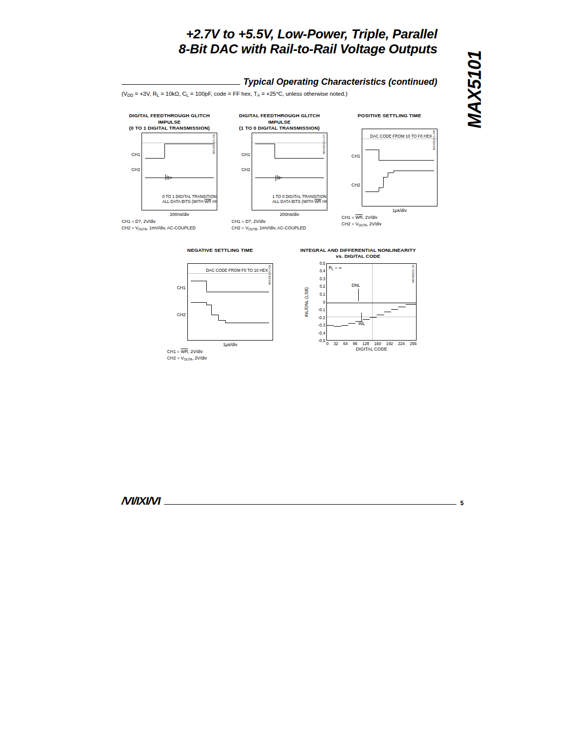MAX5101
+2.7V to +5.5V, Low-Power, Triple, Parallel
8-Bit DAC with Rail-to-Rail Voltage Outputs
Typical Operating Characteristics (continued)
(VDD = +3V, RL = 10kΩ, CL = 100pF, code = FF hex, TA = +25°C, unless otherwise noted.)
DIGITAL FEEDTHROUGH GLITCH IMPULSE
(0 TO 1 DIGITAL TRANSMISSION)
CH1 CH2
MAX5101-06
0 TO 1 DIGITAL TRANSITION ON
ALL DATA BITS (WITH WR HIGH)
200ns/div
CH1 = D7, 2V/div
CH2 = VOUTA, 1mV/div, AC-COUPLED
DIGITAL FEEDTHROUGH GLITCH IMPULSE
(1 TO 0 DIGITAL TRANSMISSION)
CH1 CH2
MAX5101-07
1 TO 0 DIGITAL TRANSITION ON
ALL DATA BITS (WITH WR HIGH)
200ns/div
CH1 = D7, 2V/div
CH2 = VOUTB, 1mV/div, AC-COUPLED
POSITIVE SETTLING TIME
CH1 CH2
MAX5101-08
DAC CODE FROM 10 TO F0 HEX
1µs/div
CH1 = WR, 2V/div
CH2 = VOUTA, 2V/div
NEGATIVE SETTLING TIME
CH1 CH2
MAX5101-09
DAC CODE FROM F0 TO 10 HEX
1µs/div
CH1 = WR, 2V/div
CH2 = VOUTA, 2V/div
INTEGRAL AND DIFFERENTIAL NONLINEARITY
vs. DIGITAL CODE
INL/DNL (LSB)
0.5 0.4 0.3 0.2 0.1 0 -0.1 -0.2 -0.3 -0.4 -0.5
MAX5101-10 RL = ∞
DNL
INL
0326496128160192224256
DIGITAL CODE
/VI/IXI/VI
5